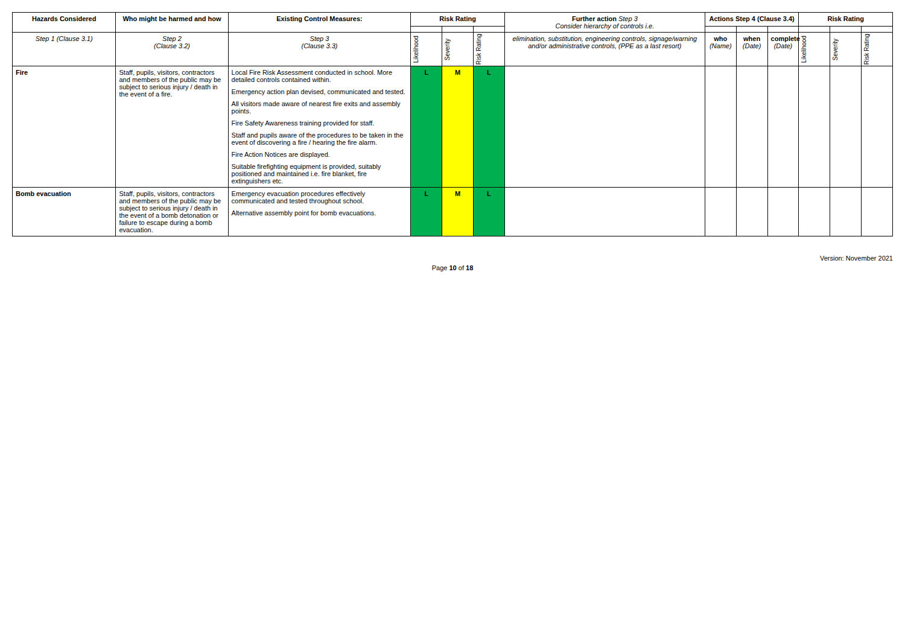| Hazards Considered | Who might be harmed and how | Existing Control Measures: | Risk Rating | Further action Step 3 Consider hierarchy of controls i.e. | Actions Step 4 (Clause 3.4) | Risk Rating |
| --- | --- | --- | --- | --- | --- | --- |
| Step 1 (Clause 3.1) | Step 2 (Clause 3.2) | Step 3 (Clause 3.3) | Likelihood | Severity | Risk Rating | elimination, substitution, engineering controls, signage/warning and/or administrative controls, (PPE as a last resort) | who (Name) | when (Date) | complete (Date) | Likelihood | Severity | Risk Rating |
| Fire | Staff, pupils, visitors, contractors and members of the public may be subject to serious injury / death in the event of a fire. | Local Fire Risk Assessment conducted in school. More detailed controls contained within. Emergency action plan devised, communicated and tested. All visitors made aware of nearest fire exits and assembly points. Fire Safety Awareness training provided for staff. Staff and pupils aware of the procedures to be taken in the event of discovering a fire / hearing the fire alarm. Fire Action Notices are displayed. Suitable firefighting equipment is provided, suitably positioned and maintained i.e. fire blanket, fire extinguishers etc. | L | M | L | | | | | | | |
| Bomb evacuation | Staff, pupils, visitors, contractors and members of the public may be subject to serious injury / death in the event of a bomb detonation or failure to escape during a bomb evacuation. | Emergency evacuation procedures effectively communicated and tested throughout school. Alternative assembly point for bomb evacuations. | L | M | L | | | | | | | |
Version: November 2021
Page 10 of 18